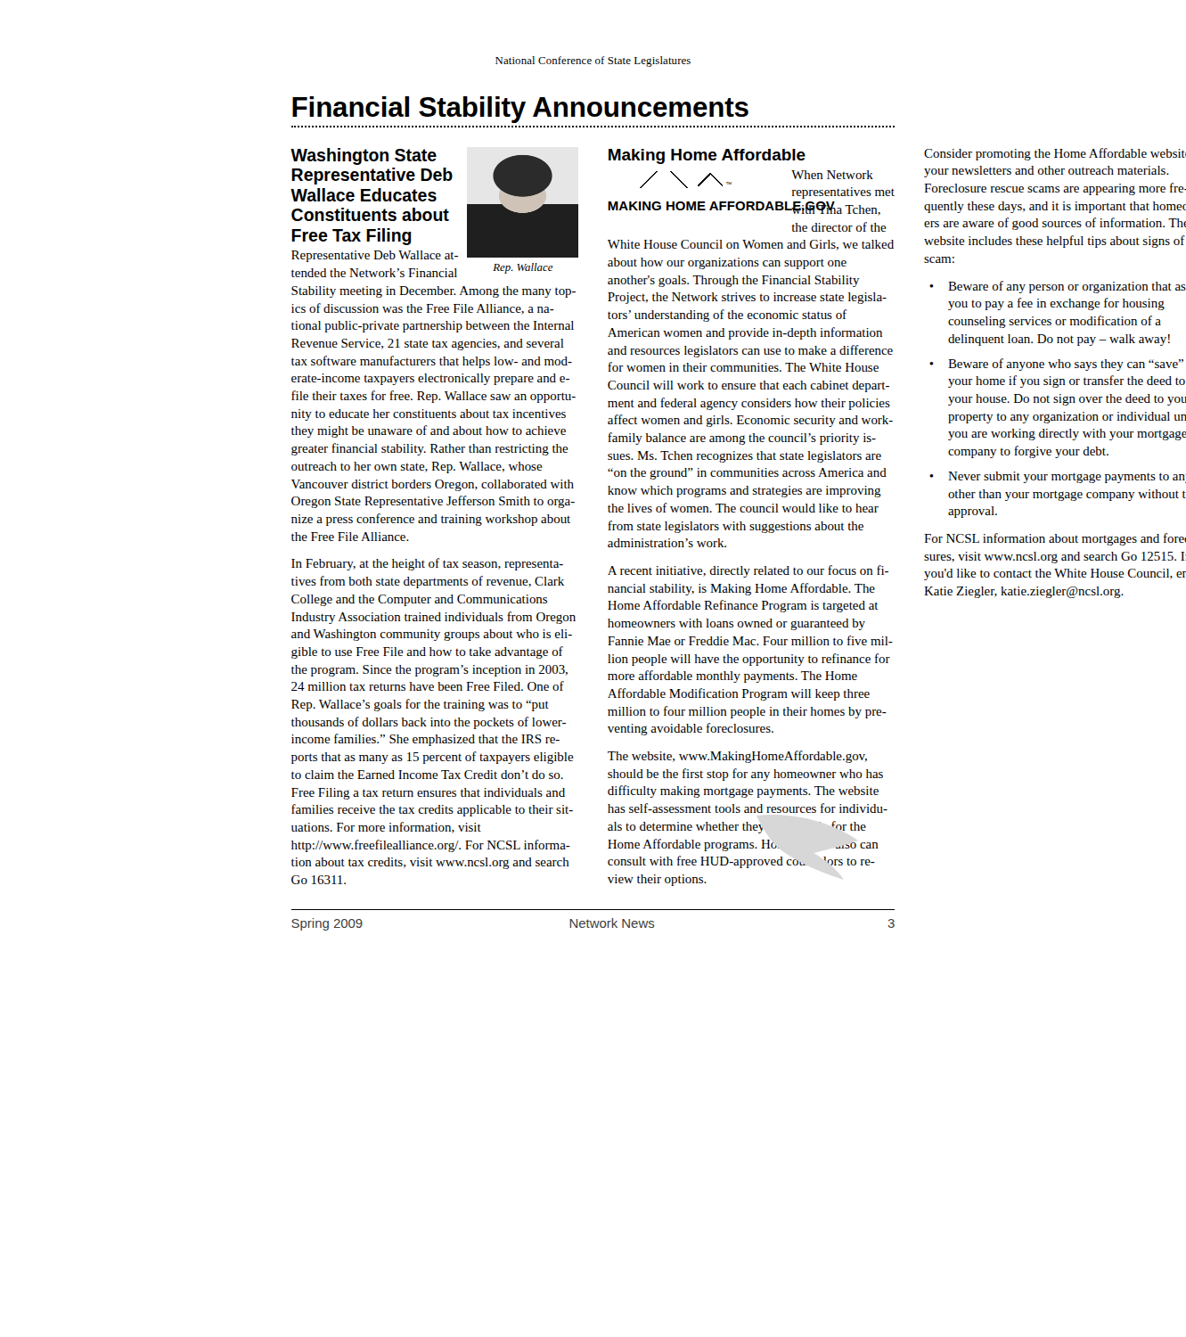National Conference of State Legislatures
Financial Stability Announcements
Rep. Wallace
Washington State Representative Deb Wallace Educates Constituents about Free Tax Filing
Representative Deb Wallace attended the Network’s Financial Stability meeting in December. Among the many topics of discussion was the Free File Alliance, a national public-private partnership between the Internal Revenue Service, 21 state tax agencies, and several tax software manufacturers that helps low- and moderate-income taxpayers electronically prepare and e-file their taxes for free. Rep. Wallace saw an opportunity to educate her constituents about tax incentives they might be unaware of and about how to achieve greater financial stability. Rather than restricting the outreach to her own state, Rep. Wallace, whose Vancouver district borders Oregon, collaborated with Oregon State Representative Jefferson Smith to organize a press conference and training workshop about the Free File Alliance.
In February, at the height of tax season, representatives from both state departments of revenue, Clark College and the Computer and Communications Industry Association trained individuals from Oregon and Washington community groups about who is eligible to use Free File and how to take advantage of the program. Since the program’s inception in 2003, 24 million tax returns have been Free Filed. One of Rep. Wallace’s goals for the training was to “put thousands of dollars back into the pockets of lower-income families.” She emphasized that the IRS reports that as many as 15 percent of taxpayers eligible to claim the Earned Income Tax Credit don’t do so. Free Filing a tax return ensures that individuals and families receive the tax credits applicable to their situations. For more information, visit http://www.freefilealliance.org/. For NCSL information about tax credits, visit www.ncsl.org and search Go 16311.
Making Home Affordable
™ MAKING HOME AFFORDABLE.GOV
When Network representatives met with Tina Tchen, the director of the White House Council on Women and Girls, we talked about how our organizations can support one another's goals. Through the Financial Stability Project, the Network strives to increase state legislators’ understanding of the economic status of American women and provide in-depth information and resources legislators can use to make a difference for women in their communities. The White House Council will work to ensure that each cabinet department and federal agency considers how their policies affect women and girls. Economic security and work-family balance are among the council’s priority issues. Ms. Tchen recognizes that state legislators are “on the ground” in communities across America and know which programs and strategies are improving the lives of women. The council would like to hear from state legislators with suggestions about the administration’s work.
A recent initiative, directly related to our focus on financial stability, is Making Home Affordable. The Home Affordable Refinance Program is targeted at homeowners with loans owned or guaranteed by Fannie Mae or Freddie Mac. Four million to five million people will have the opportunity to refinance for more affordable monthly payments. The Home Affordable Modification Program will keep three million to four million people in their homes by preventing avoidable foreclosures.
The website, www.MakingHomeAffordable.gov, should be the first stop for any homeowner who has difficulty making mortgage payments. The website has self-assessment tools and resources for individuals to determine whether they are eligible for the Home Affordable programs. Homeowners also can consult with free HUD-approved counselors to review their options.
Consider promoting the Home Affordable website in your newsletters and other outreach materials. Foreclosure rescue scams are appearing more frequently these days, and it is important that homeowners are aware of good sources of information. The website includes these helpful tips about signs of a scam:
Beware of any person or organization that asks you to pay a fee in exchange for housing counseling services or modification of a delinquent loan. Do not pay – walk away!
Beware of anyone who says they can “save” your home if you sign or transfer the deed to your house. Do not sign over the deed to your property to any organization or individual unless you are working directly with your mortgage company to forgive your debt.
Never submit your mortgage payments to anyone other than your mortgage company without their approval.
For NCSL information about mortgages and foreclosures, visit www.ncsl.org and search Go 12515. If you'd like to contact the White House Council, email Katie Ziegler, katie.ziegler@ncsl.org.
Spring 2009 Network News 3